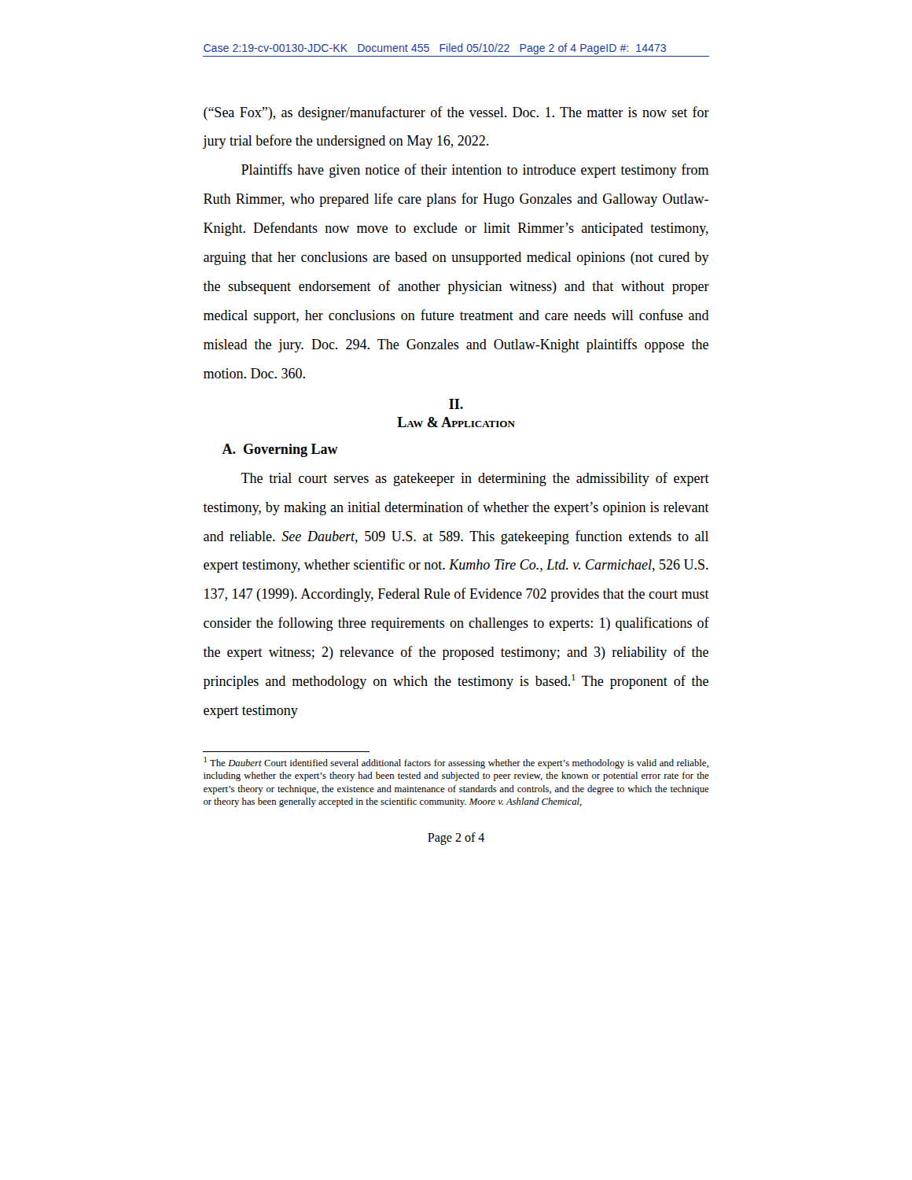Case 2:19-cv-00130-JDC-KK Document 455 Filed 05/10/22 Page 2 of 4 PageID #: 14473
(“Sea Fox”), as designer/manufacturer of the vessel. Doc. 1. The matter is now set for jury trial before the undersigned on May 16, 2022.
Plaintiffs have given notice of their intention to introduce expert testimony from Ruth Rimmer, who prepared life care plans for Hugo Gonzales and Galloway Outlaw-Knight. Defendants now move to exclude or limit Rimmer’s anticipated testimony, arguing that her conclusions are based on unsupported medical opinions (not cured by the subsequent endorsement of another physician witness) and that without proper medical support, her conclusions on future treatment and care needs will confuse and mislead the jury. Doc. 294. The Gonzales and Outlaw-Knight plaintiffs oppose the motion. Doc. 360.
II.
Law & Application
A. Governing Law
The trial court serves as gatekeeper in determining the admissibility of expert testimony, by making an initial determination of whether the expert’s opinion is relevant and reliable. See Daubert, 509 U.S. at 589. This gatekeeping function extends to all expert testimony, whether scientific or not. Kumho Tire Co., Ltd. v. Carmichael, 526 U.S. 137, 147 (1999). Accordingly, Federal Rule of Evidence 702 provides that the court must consider the following three requirements on challenges to experts: 1) qualifications of the expert witness; 2) relevance of the proposed testimony; and 3) reliability of the principles and methodology on which the testimony is based.1 The proponent of the expert testimony
1 The Daubert Court identified several additional factors for assessing whether the expert’s methodology is valid and reliable, including whether the expert’s theory had been tested and subjected to peer review, the known or potential error rate for the expert’s theory or technique, the existence and maintenance of standards and controls, and the degree to which the technique or theory has been generally accepted in the scientific community. Moore v. Ashland Chemical,
Page 2 of 4